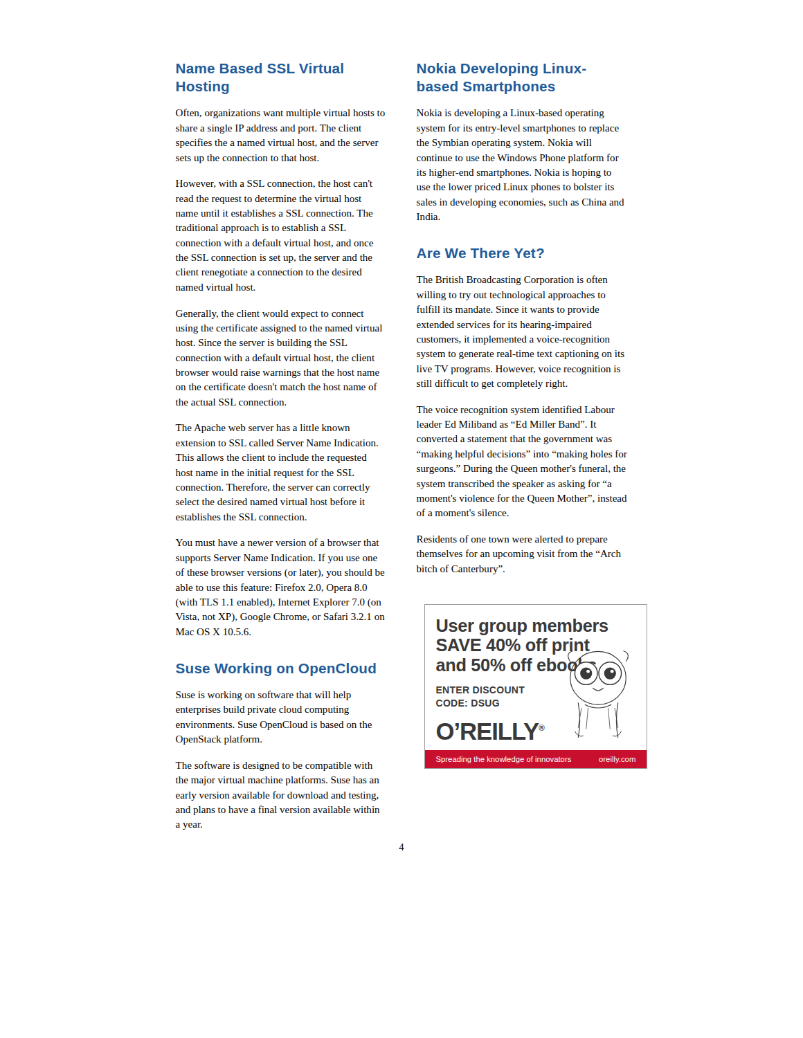Name Based SSL Virtual Hosting
Often, organizations want multiple virtual hosts to share a single IP address and port. The client specifies the a named virtual host, and the server sets up the connection to that host.
However, with a SSL connection, the host can't read the request to determine the virtual host name until it establishes a SSL connection. The traditional approach is to establish a SSL connection with a default virtual host, and once the SSL connection is set up, the server and the client renegotiate a connection to the desired named virtual host.
Generally, the client would expect to connect using the certificate assigned to the named virtual host. Since the server is building the SSL connection with a default virtual host, the client browser would raise warnings that the host name on the certificate doesn't match the host name of the actual SSL connection.
The Apache web server has a little known extension to SSL called Server Name Indication. This allows the client to include the requested host name in the initial request for the SSL connection. Therefore, the server can correctly select the desired named virtual host before it establishes the SSL connection.
You must have a newer version of a browser that supports Server Name Indication. If you use one of these browser versions (or later), you should be able to use this feature: Firefox 2.0, Opera 8.0 (with TLS 1.1 enabled), Internet Explorer 7.0 (on Vista, not XP), Google Chrome, or Safari 3.2.1 on Mac OS X 10.5.6.
Suse Working on OpenCloud
Suse is working on software that will help enterprises build private cloud computing environments. Suse OpenCloud is based on the OpenStack platform.
The software is designed to be compatible with the major virtual machine platforms. Suse has an early version available for download and testing, and plans to have a final version available within a year.
Nokia Developing Linux-based Smartphones
Nokia is developing a Linux-based operating system for its entry-level smartphones to replace the Symbian operating system. Nokia will continue to use the Windows Phone platform for its higher-end smartphones. Nokia is hoping to use the lower priced Linux phones to bolster its sales in developing economies, such as China and India.
Are We There Yet?
The British Broadcasting Corporation is often willing to try out technological approaches to fulfill its mandate. Since it wants to provide extended services for its hearing-impaired customers, it implemented a voice-recognition system to generate real-time text captioning on its live TV programs. However, voice recognition is still difficult to get completely right.
The voice recognition system identified Labour leader Ed Miliband as “Ed Miller Band”. It converted a statement that the government was “making helpful decisions” into “making holes for surgeons.” During the Queen mother's funeral, the system transcribed the speaker as asking for “a moment's violence for the Queen Mother”, instead of a moment's silence.
Residents of one town were alerted to prepare themselves for an upcoming visit from the “Arch bitch of Canterbury”.
User group members
SAVE 40% off print
and 50% off ebooks
ENTER DISCOUNT
CODE: DSUG
O’REILLY®
Spreading the knowledge of innovators oreilly.com
4